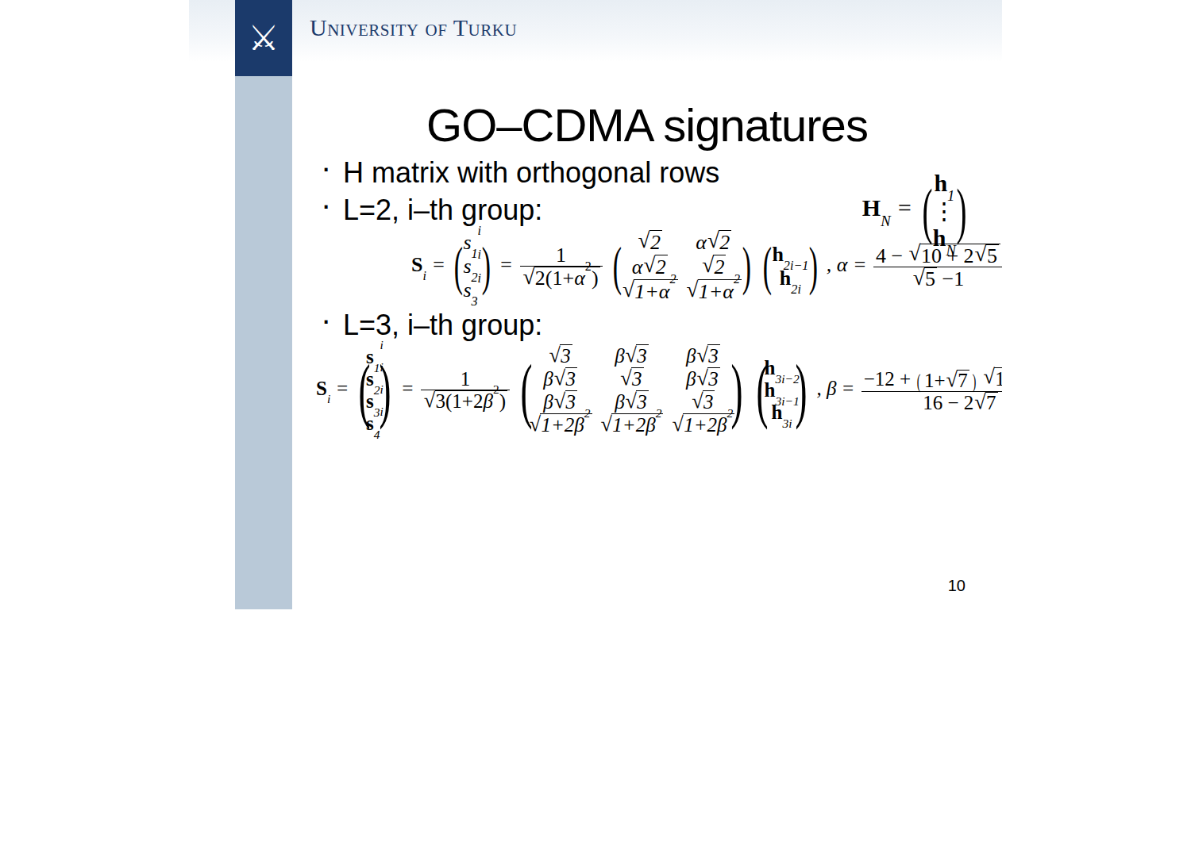⚔
University of Turku
GO–CDMA signatures
HN =
| h 1 |
| ⋮ |
| h N |
H matrix with orthogonal rows
L=2, i–th group:
Si =
| s 1 i |
| s 2 i |
| s 3 i |
= 1 2(1+α2)
| 2 | α 2 |
| α 2 | 2 |
| 1+ α 2 | 1+ α 2 |
| h 2i−1 |
| h 2i |
, α = 4 − 10 + 25 5 −1
L=3, i–th group:
Si =
| s 1 i |
| s 2 i |
| s 3 i |
| s 4 i |
= 1 3(1+2β2)
| 3 | β 3 | β 3 |
| β 3 | 3 | β 3 |
| β 3 | β 3 | 3 |
| 1+2 β 2 | 1+2 β 2 | 1+2 β 2 |
| h 3i−2 |
| h 3i−1 |
| h 3i |
, β = −12 + 1+7 14 −7 16 − 27
10